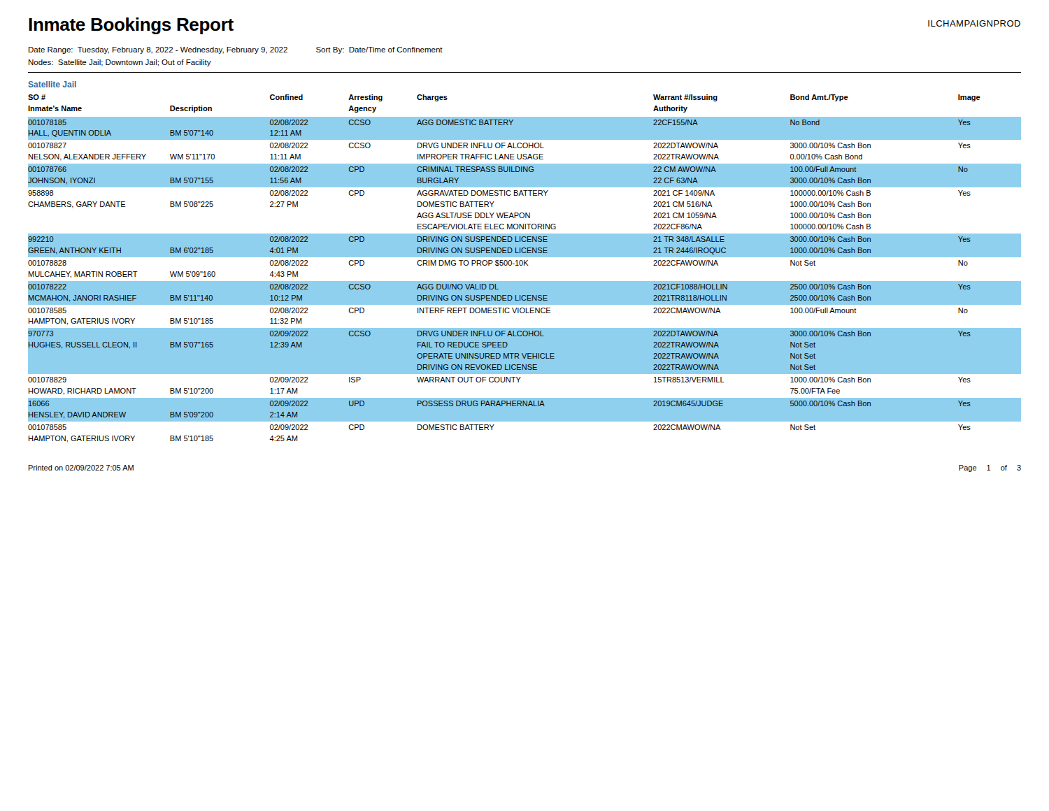Inmate Bookings Report
ILCHAMPAIGNPROD
Date Range: Tuesday, February 8, 2022 - Wednesday, February 9, 2022Sort By: Date/Time of Confinement
Nodes: Satellite Jail; Downtown Jail; Out of Facility
Satellite Jail
| SO # | | Confined | Arresting | Charges | Warrant #/Issuing | Bond Amt./Type | Image |
| --- | --- | --- | --- | --- | --- | --- | --- |
| Inmate's Name | Description | | Agency | | Authority | | |
| 001078185 HALL, QUENTIN ODLIA | BM 5'07"140 | 02/08/2022 12:11 AM | CCSO | AGG DOMESTIC BATTERY | 22CF155/NA | No Bond | Yes |
| 001078827 NELSON, ALEXANDER JEFFERY | WM 5'11"170 | 02/08/2022 11:11 AM | CCSO | DRVG UNDER INFLU OF ALCOHOL IMPROPER TRAFFIC LANE USAGE | 2022DTAWOW/NA 2022TRAWOW/NA | 3000.00/10% Cash Bon 0.00/10% Cash Bond | Yes |
| 001078766 JOHNSON, IYONZI | BM 5'07"155 | 02/08/2022 11:56 AM | CPD | CRIMINAL TRESPASS BUILDING BURGLARY | 22 CM AWOW/NA 22 CF 63/NA | 100.00/Full Amount 3000.00/10% Cash Bon | No |
| 958898 CHAMBERS, GARY DANTE | BM 5'08"225 | 02/08/2022 2:27 PM | CPD | AGGRAVATED DOMESTIC BATTERY DOMESTIC BATTERY AGG ASLT/USE DDLY WEAPON ESCAPE/VIOLATE ELEC MONITORING | 2021 CF 1409/NA 2021 CM 516/NA 2021 CM 1059/NA 2022CF86/NA | 100000.00/10% Cash B 1000.00/10% Cash Bon 1000.00/10% Cash Bon 100000.00/10% Cash B | Yes |
| 992210 GREEN, ANTHONY KEITH | BM 6'02"185 | 02/08/2022 4:01 PM | CPD | DRIVING ON SUSPENDED LICENSE DRIVING ON SUSPENDED LICENSE | 21 TR 348/LASALLE 21 TR 2446/IROQUC | 3000.00/10% Cash Bon 1000.00/10% Cash Bon | Yes |
| 001078828 MULCAHEY, MARTIN ROBERT | WM 5'09"160 | 02/08/2022 4:43 PM | CPD | CRIM DMG TO PROP $500-10K | 2022CFAWOW/NA | Not Set | No |
| 001078222 MCMAHON, JANORI RASHIEF | BM 5'11"140 | 02/08/2022 10:12 PM | CCSO | AGG DUI/NO VALID DL DRIVING ON SUSPENDED LICENSE | 2021CF1088/HOLLIN 2021TR8118/HOLLIN | 2500.00/10% Cash Bon 2500.00/10% Cash Bon | Yes |
| 001078585 HAMPTON, GATERIUS IVORY | BM 5'10"185 | 02/08/2022 11:32 PM | CPD | INTERF REPT DOMESTIC VIOLENCE | 2022CMAWOW/NA | 100.00/Full Amount | No |
| 970773 HUGHES, RUSSELL CLEON, II | BM 5'07"165 | 02/09/2022 12:39 AM | CCSO | DRVG UNDER INFLU OF ALCOHOL FAIL TO REDUCE SPEED OPERATE UNINSURED MTR VEHICLE DRIVING ON REVOKED LICENSE | 2022DTAWOW/NA 2022TRAWOW/NA 2022TRAWOW/NA 2022TRAWOW/NA | 3000.00/10% Cash Bon Not Set Not Set Not Set | Yes |
| 001078829 HOWARD, RICHARD LAMONT | BM 5'10"200 | 02/09/2022 1:17 AM | ISP | WARRANT OUT OF COUNTY | 15TR8513/VERMILL | 1000.00/10% Cash Bon 75.00/FTA Fee | Yes |
| 16066 HENSLEY, DAVID ANDREW | BM 5'09"200 | 02/09/2022 2:14 AM | UPD | POSSESS DRUG PARAPHERNALIA | 2019CM645/JUDGE | 5000.00/10% Cash Bon | Yes |
| 001078585 HAMPTON, GATERIUS IVORY | BM 5'10"185 | 02/09/2022 4:25 AM | CPD | DOMESTIC BATTERY | 2022CMAWOW/NA | Not Set | Yes |
Printed on 02/09/2022 7:05 AM Page1of 3